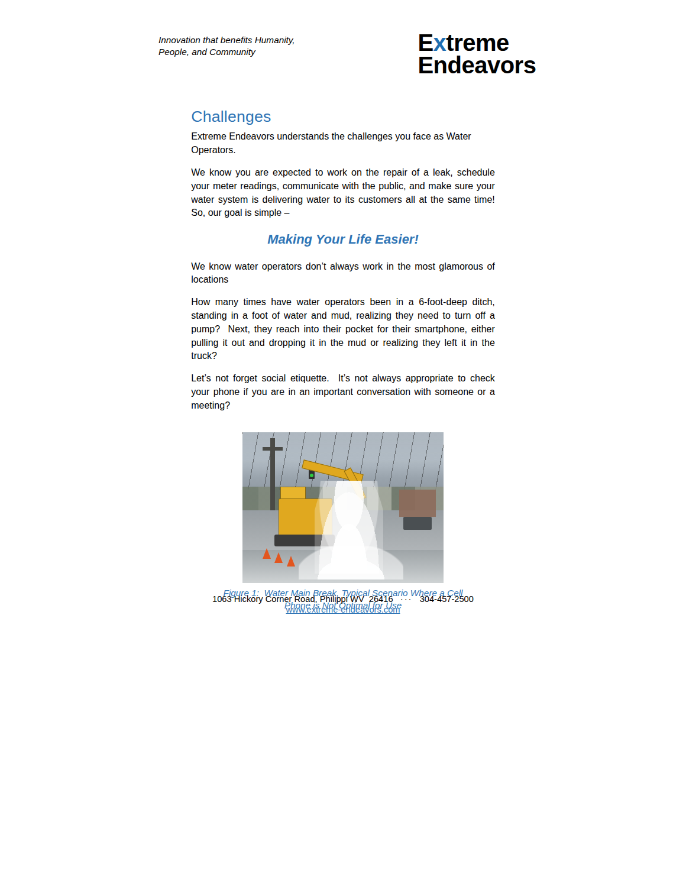Innovation that benefits Humanity,
People, and Community
Extreme
Endeavors
Challenges
Extreme Endeavors understands the challenges you face as Water Operators.
We know you are expected to work on the repair of a leak, schedule your meter readings, communicate with the public, and make sure your water system is delivering water to its customers all at the same time! So, our goal is simple –
Making Your Life Easier!
We know water operators don’t always work in the most glamorous of locations
How many times have water operators been in a 6-foot-deep ditch, standing in a foot of water and mud, realizing they need to turn off a pump? Next, they reach into their pocket for their smartphone, either pulling it out and dropping it in the mud or realizing they left it in the truck?
Let’s not forget social etiquette. It’s not always appropriate to check your phone if you are in an important conversation with someone or a meeting?
Figure 1: Water Main Break, Typical Scenario Where a Cell Phone is Not Optimal for Use
1063 Hickory Corner Road, Philippi WV 26416 ··· 304-457-2500
www.extreme-endeavors.com